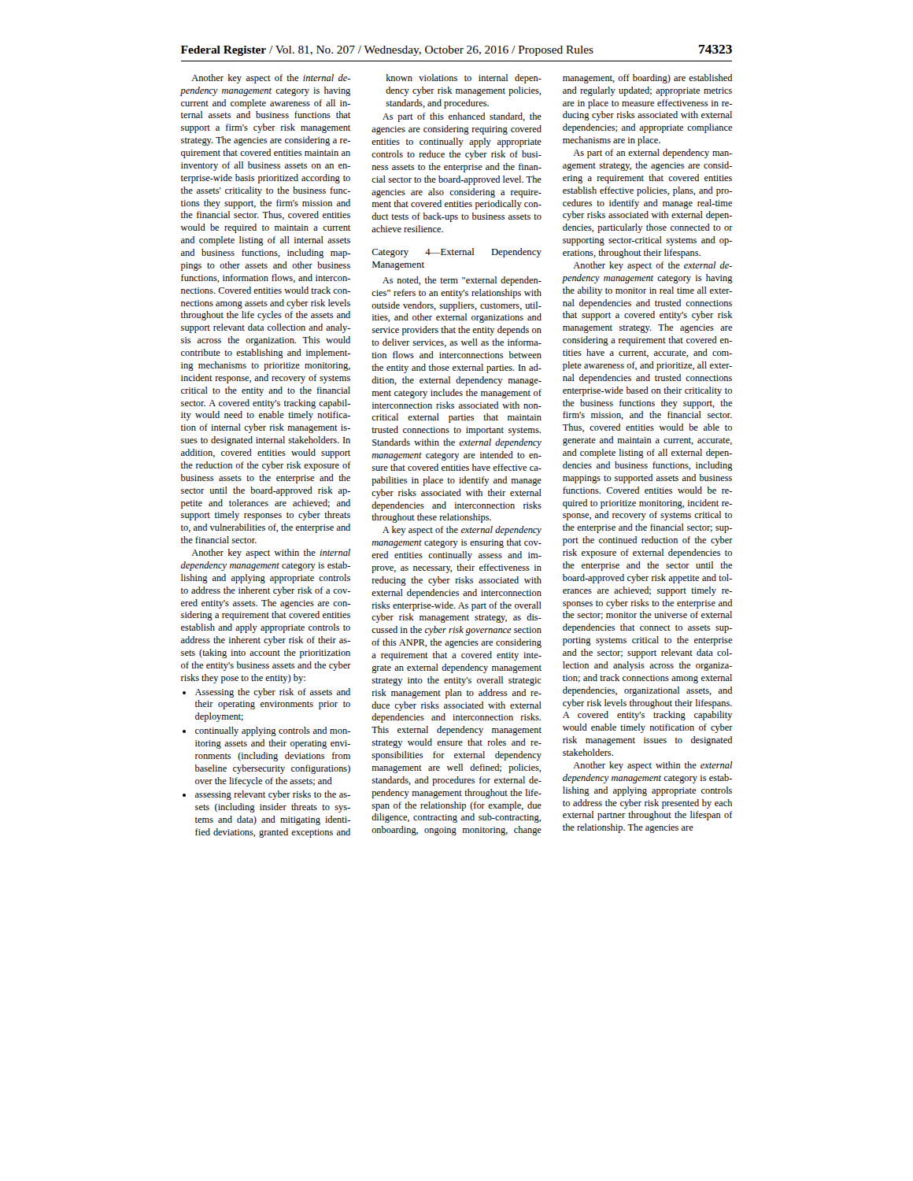Federal Register / Vol. 81, No. 207 / Wednesday, October 26, 2016 / Proposed Rules
74323
Another key aspect of the internal dependency management category is having current and complete awareness of all internal assets and business functions that support a firm's cyber risk management strategy. The agencies are considering a requirement that covered entities maintain an inventory of all business assets on an enterprise-wide basis prioritized according to the assets' criticality to the business functions they support, the firm's mission and the financial sector. Thus, covered entities would be required to maintain a current and complete listing of all internal assets and business functions, including mappings to other assets and other business functions, information flows, and interconnections. Covered entities would track connections among assets and cyber risk levels throughout the life cycles of the assets and support relevant data collection and analysis across the organization. This would contribute to establishing and implementing mechanisms to prioritize monitoring, incident response, and recovery of systems critical to the entity and to the financial sector. A covered entity's tracking capability would need to enable timely notification of internal cyber risk management issues to designated internal stakeholders. In addition, covered entities would support the reduction of the cyber risk exposure of business assets to the enterprise and the sector until the board-approved risk appetite and tolerances are achieved; and support timely responses to cyber threats to, and vulnerabilities of, the enterprise and the financial sector.
Another key aspect within the internal dependency management category is establishing and applying appropriate controls to address the inherent cyber risk of a covered entity's assets. The agencies are considering a requirement that covered entities establish and apply appropriate controls to address the inherent cyber risk of their assets (taking into account the prioritization of the entity's business assets and the cyber risks they pose to the entity) by:
Assessing the cyber risk of assets and their operating environments prior to deployment;
continually applying controls and monitoring assets and their operating environments (including deviations from baseline cybersecurity configurations) over the lifecycle of the assets; and
assessing relevant cyber risks to the assets (including insider threats to systems and data) and mitigating identified deviations, granted exceptions and known violations to internal dependency cyber risk management policies, standards, and procedures.
As part of this enhanced standard, the agencies are considering requiring covered entities to continually apply appropriate controls to reduce the cyber risk of business assets to the enterprise and the financial sector to the board-approved level. The agencies are also considering a requirement that covered entities periodically conduct tests of back-ups to business assets to achieve resilience.
Category 4—External Dependency Management
As noted, the term "external dependencies" refers to an entity's relationships with outside vendors, suppliers, customers, utilities, and other external organizations and service providers that the entity depends on to deliver services, as well as the information flows and interconnections between the entity and those external parties. In addition, the external dependency management category includes the management of interconnection risks associated with non-critical external parties that maintain trusted connections to important systems. Standards within the external dependency management category are intended to ensure that covered entities have effective capabilities in place to identify and manage cyber risks associated with their external dependencies and interconnection risks throughout these relationships.
A key aspect of the external dependency management category is ensuring that covered entities continually assess and improve, as necessary, their effectiveness in reducing the cyber risks associated with external dependencies and interconnection risks enterprise-wide. As part of the overall cyber risk management strategy, as discussed in the cyber risk governance section of this ANPR, the agencies are considering a requirement that a covered entity integrate an external dependency management strategy into the entity's overall strategic risk management plan to address and reduce cyber risks associated with external dependencies and interconnection risks. This external dependency management strategy would ensure that roles and responsibilities for external dependency management are well defined; policies, standards, and procedures for external dependency management throughout the lifespan of the relationship (for example, due diligence, contracting and sub-contracting, onboarding, ongoing monitoring, change management, off boarding) are established and regularly updated; appropriate metrics are in place to measure effectiveness in reducing cyber risks associated with external dependencies; and appropriate compliance mechanisms are in place.
As part of an external dependency management strategy, the agencies are considering a requirement that covered entities establish effective policies, plans, and procedures to identify and manage real-time cyber risks associated with external dependencies, particularly those connected to or supporting sector-critical systems and operations, throughout their lifespans.
Another key aspect of the external dependency management category is having the ability to monitor in real time all external dependencies and trusted connections that support a covered entity's cyber risk management strategy. The agencies are considering a requirement that covered entities have a current, accurate, and complete awareness of, and prioritize, all external dependencies and trusted connections enterprise-wide based on their criticality to the business functions they support, the firm's mission, and the financial sector. Thus, covered entities would be able to generate and maintain a current, accurate, and complete listing of all external dependencies and business functions, including mappings to supported assets and business functions. Covered entities would be required to prioritize monitoring, incident response, and recovery of systems critical to the enterprise and the financial sector; support the continued reduction of the cyber risk exposure of external dependencies to the enterprise and the sector until the board-approved cyber risk appetite and tolerances are achieved; support timely responses to cyber risks to the enterprise and the sector; monitor the universe of external dependencies that connect to assets supporting systems critical to the enterprise and the sector; support relevant data collection and analysis across the organization; and track connections among external dependencies, organizational assets, and cyber risk levels throughout their lifespans. A covered entity's tracking capability would enable timely notification of cyber risk management issues to designated stakeholders.
Another key aspect within the external dependency management category is establishing and applying appropriate controls to address the cyber risk presented by each external partner throughout the lifespan of the relationship. The agencies are